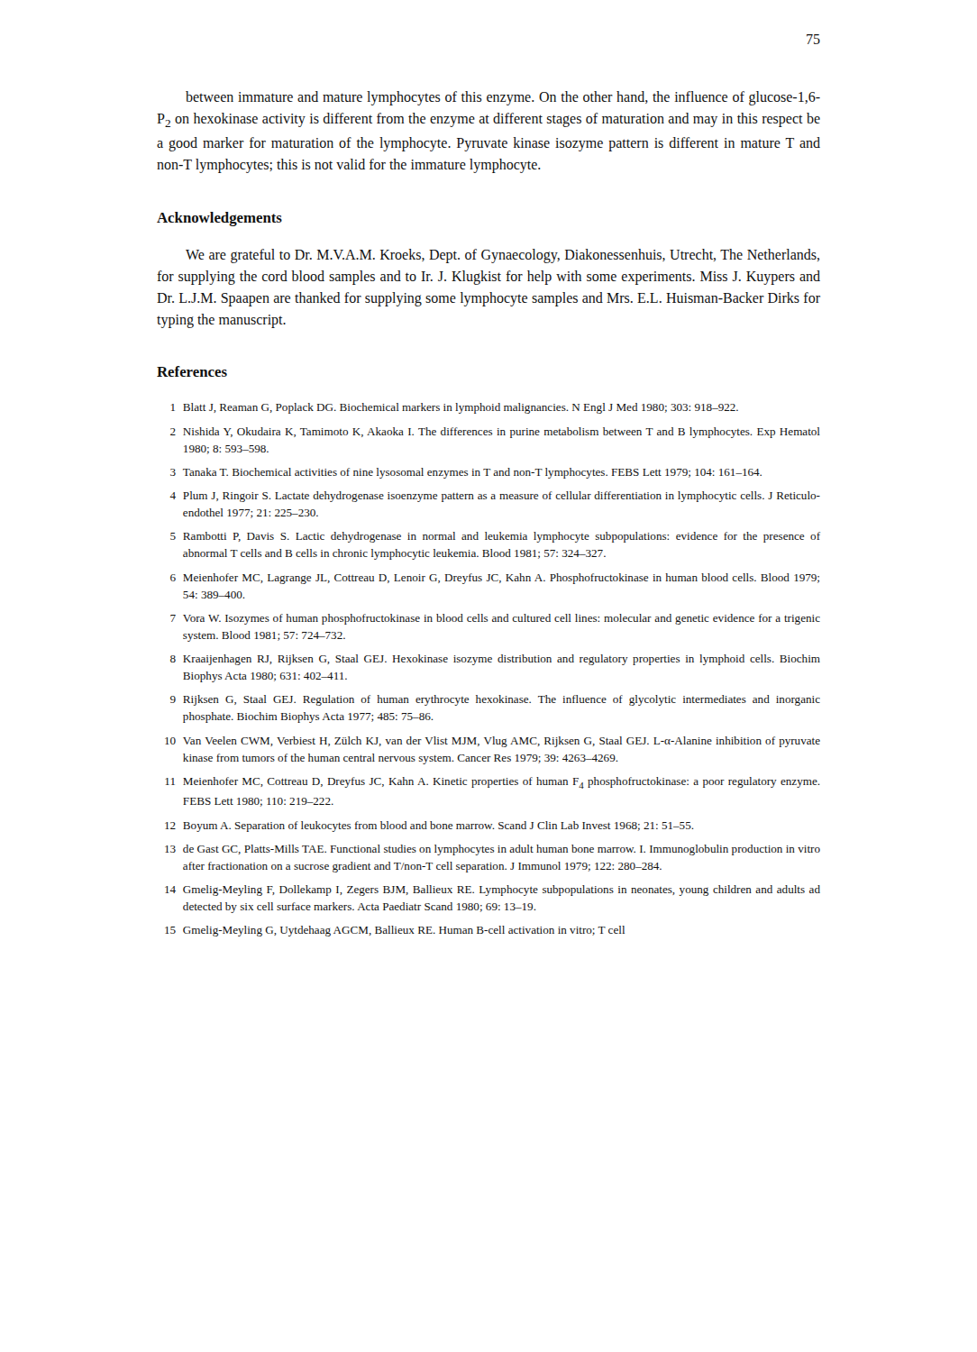75
between immature and mature lymphocytes of this enzyme. On the other hand, the influence of glucose-1,6-P2 on hexokinase activity is different from the enzyme at different stages of maturation and may in this respect be a good marker for maturation of the lymphocyte. Pyruvate kinase isozyme pattern is different in mature T and non-T lymphocytes; this is not valid for the immature lymphocyte.
Acknowledgements
We are grateful to Dr. M.V.A.M. Kroeks, Dept. of Gynaecology, Diakonessenhuis, Utrecht, The Netherlands, for supplying the cord blood samples and to Ir. J. Klugkist for help with some experiments. Miss J. Kuypers and Dr. L.J.M. Spaapen are thanked for supplying some lymphocyte samples and Mrs. E.L. Huisman-Backer Dirks for typing the manuscript.
References
Blatt J, Reaman G, Poplack DG. Biochemical markers in lymphoid malignancies. N Engl J Med 1980; 303: 918–922.
Nishida Y, Okudaira K, Tamimoto K, Akaoka I. The differences in purine metabolism between T and B lymphocytes. Exp Hematol 1980; 8: 593–598.
Tanaka T. Biochemical activities of nine lysosomal enzymes in T and non-T lymphocytes. FEBS Lett 1979; 104: 161–164.
Plum J, Ringoir S. Lactate dehydrogenase isoenzyme pattern as a measure of cellular differentiation in lymphocytic cells. J Reticulo-endothel 1977; 21: 225–230.
Rambotti P, Davis S. Lactic dehydrogenase in normal and leukemia lymphocyte subpopulations: evidence for the presence of abnormal T cells and B cells in chronic lymphocytic leukemia. Blood 1981; 57: 324–327.
Meienhofer MC, Lagrange JL, Cottreau D, Lenoir G, Dreyfus JC, Kahn A. Phosphofructokinase in human blood cells. Blood 1979; 54: 389–400.
Vora W. Isozymes of human phosphofructokinase in blood cells and cultured cell lines: molecular and genetic evidence for a trigenic system. Blood 1981; 57: 724–732.
Kraaijenhagen RJ, Rijksen G, Staal GEJ. Hexokinase isozyme distribution and regulatory properties in lymphoid cells. Biochim Biophys Acta 1980; 631: 402–411.
Rijksen G, Staal GEJ. Regulation of human erythrocyte hexokinase. The influence of glycolytic intermediates and inorganic phosphate. Biochim Biophys Acta 1977; 485: 75–86.
Van Veelen CWM, Verbiest H, Zülch KJ, van der Vlist MJM, Vlug AMC, Rijksen G, Staal GEJ. L-α-Alanine inhibition of pyruvate kinase from tumors of the human central nervous system. Cancer Res 1979; 39: 4263–4269.
Meienhofer MC, Cottreau D, Dreyfus JC, Kahn A. Kinetic properties of human F4 phosphofructokinase: a poor regulatory enzyme. FEBS Lett 1980; 110: 219–222.
Boyum A. Separation of leukocytes from blood and bone marrow. Scand J Clin Lab Invest 1968; 21: 51–55.
de Gast GC, Platts-Mills TAE. Functional studies on lymphocytes in adult human bone marrow. I. Immunoglobulin production in vitro after fractionation on a sucrose gradient and T/non-T cell separation. J Immunol 1979; 122: 280–284.
Gmelig-Meyling F, Dollekamp I, Zegers BJM, Ballieux RE. Lymphocyte subpopulations in neonates, young children and adults ad detected by six cell surface markers. Acta Paediatr Scand 1980; 69: 13–19.
Gmelig-Meyling G, Uytdehaag AGCM, Ballieux RE. Human B-cell activation in vitro; T cell